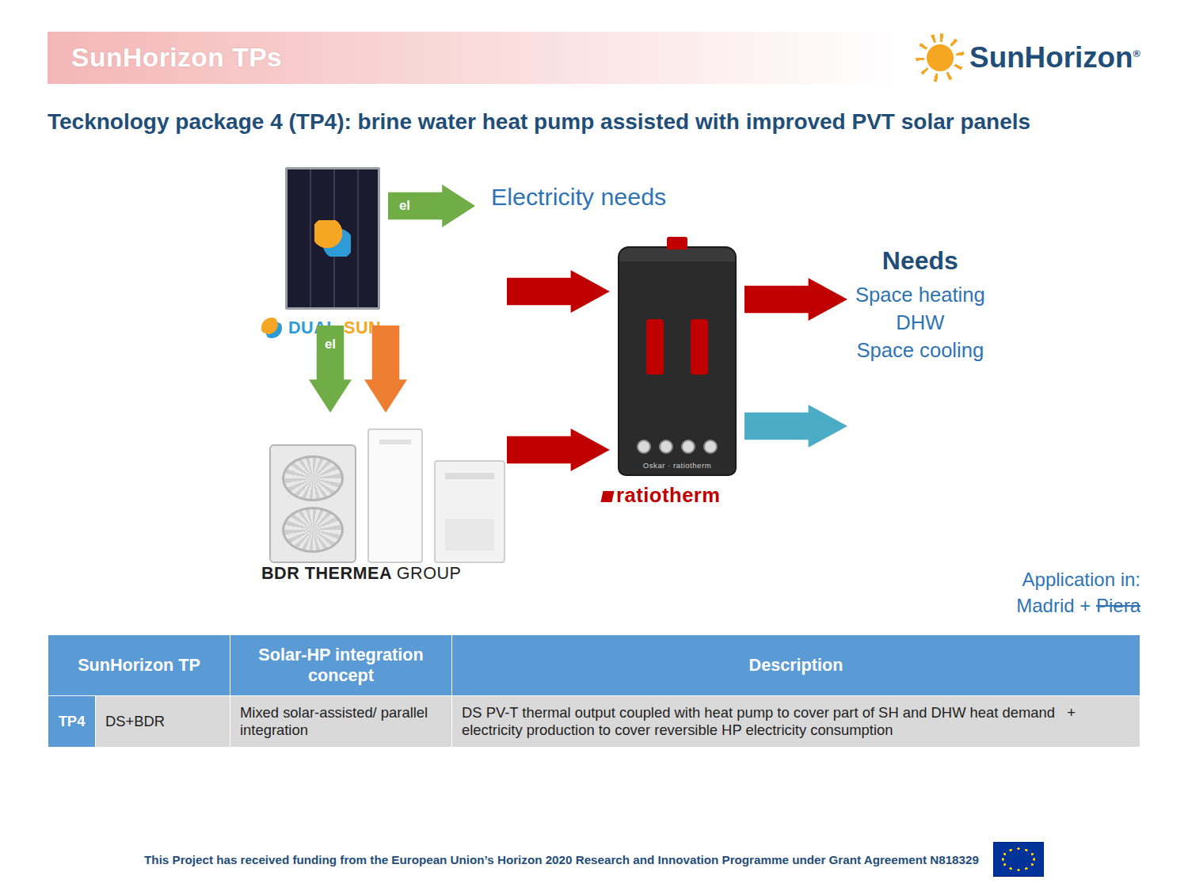SunHorizon TPs
SunHorizon®
Tecknology package 4 (TP4): brine water heat pump assisted with improved PVT solar panels
DUAL SUN
el
Electricity needs
el
Oskar · ratiotherm
ratio therm
Needs
Space heating
DHW
Space cooling
BDR THERMEA GROUP
Application in:
Madrid + Piera
| SunHorizon TP | Solar-HP integration concept | Description |
| --- | --- | --- |
| TP4 | DS+BDR | Mixed solar-assisted/ parallel integration | DS PV-T thermal output coupled with heat pump to cover part of SH and DHW heat demand + electricity production to cover reversible HP electricity consumption |
This Project has received funding from the European Union’s Horizon 2020 Research and Innovation Programme under Grant Agreement N818329